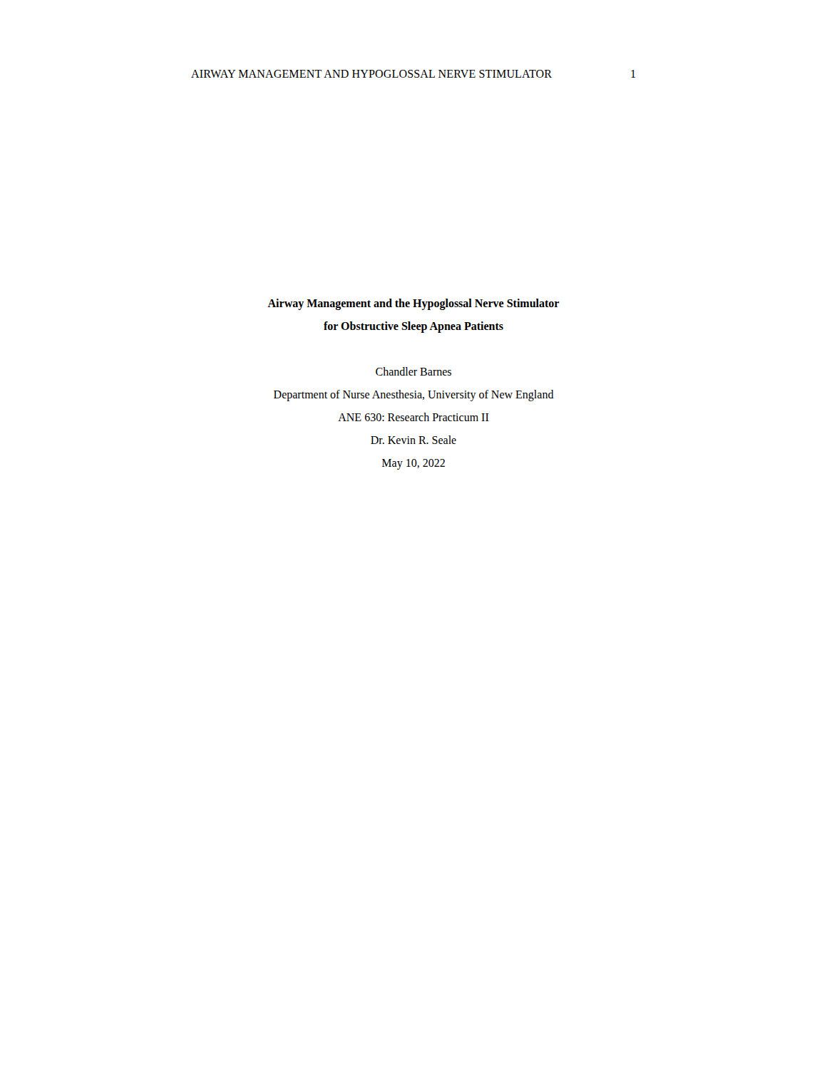Airway Management and Hypoglossal Nerve Stimulator 1
Airway Management and the Hypoglossal Nerve Stimulator
for Obstructive Sleep Apnea Patients
Chandler Barnes
Department of Nurse Anesthesia, University of New England
ANE 630: Research Practicum II
Dr. Kevin R. Seale
May 10, 2022